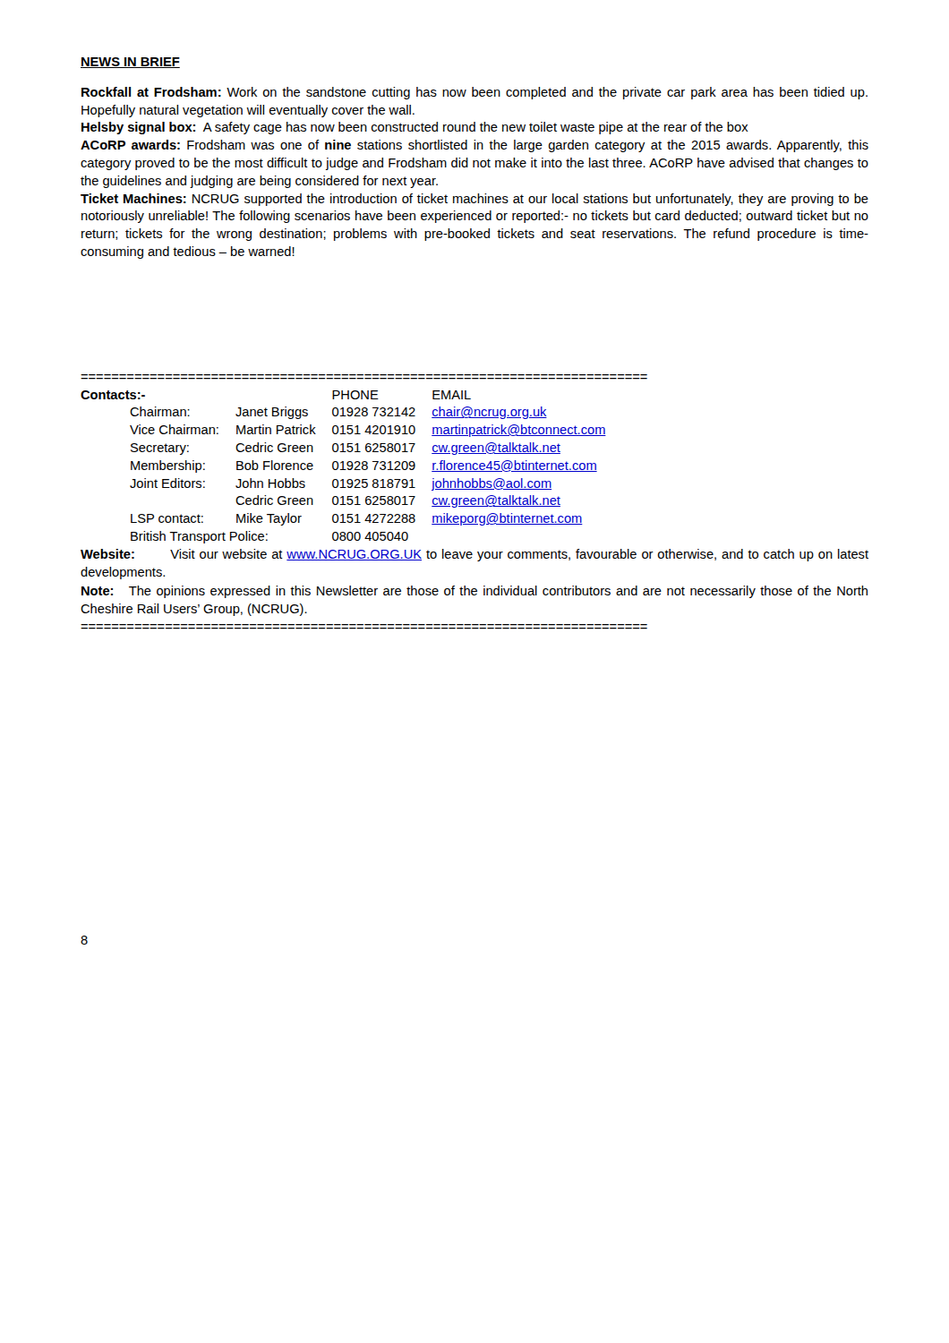NEWS IN BRIEF
Rockfall at Frodsham: Work on the sandstone cutting has now been completed and the private car park area has been tidied up. Hopefully natural vegetation will eventually cover the wall.
Helsby signal box: A safety cage has now been constructed round the new toilet waste pipe at the rear of the box
ACoRP awards: Frodsham was one of nine stations shortlisted in the large garden category at the 2015 awards. Apparently, this category proved to be the most difficult to judge and Frodsham did not make it into the last three. ACoRP have advised that changes to the guidelines and judging are being considered for next year.
Ticket Machines: NCRUG supported the introduction of ticket machines at our local stations but unfortunately, they are proving to be notoriously unreliable! The following scenarios have been experienced or reported:- no tickets but card deducted; outward ticket but no return; tickets for the wrong destination; problems with pre-booked tickets and seat reservations. The refund procedure is time-consuming and tedious – be warned!
==========================================================================
| Contacts:- | | PHONE | EMAIL |
| Chairman: | Janet Briggs | 01928 732142 | chair@ncrug.org.uk |
| Vice Chairman: | Martin Patrick | 0151 4201910 | martinpatrick@btconnect.com |
| Secretary: | Cedric Green | 0151 6258017 | cw.green@talktalk.net |
| Membership: | Bob Florence | 01928 731209 | r.florence45@btinternet.com |
| Joint Editors: | John Hobbs | 01925 818791 | johnhobbs@aol.com |
| | Cedric Green | 0151 6258017 | cw.green@talktalk.net |
| LSP contact: | Mike Taylor | 0151 4272288 | mikeporg@btinternet.com |
| British Transport Police: | 0800 405040 | |
Website: Visit our website at www.NCRUG.ORG.UK to leave your comments, favourable or otherwise, and to catch up on latest developments.
Note: The opinions expressed in this Newsletter are those of the individual contributors and are not necessarily those of the North Cheshire Rail Users’ Group, (NCRUG).
==========================================================================
8